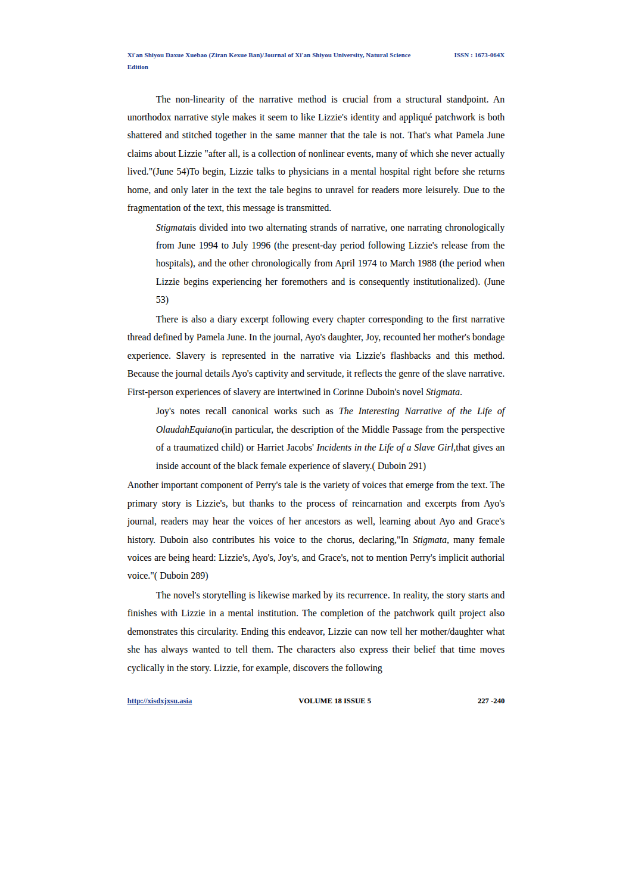Xi'an Shiyou Daxue Xuebao (Ziran Kexue Ban)/Journal of Xi'an Shiyou University, Natural Science Edition
ISSN : 1673-064X
The non-linearity of the narrative method is crucial from a structural standpoint. An unorthodox narrative style makes it seem to like Lizzie's identity and appliqué patchwork is both shattered and stitched together in the same manner that the tale is not. That's what Pamela June claims about Lizzie "after all, is a collection of nonlinear events, many of which she never actually lived."(June 54)To begin, Lizzie talks to physicians in a mental hospital right before she returns home, and only later in the text the tale begins to unravel for readers more leisurely. Due to the fragmentation of the text, this message is transmitted.
Stigmatais divided into two alternating strands of narrative, one narrating chronologically from June 1994 to July 1996 (the present-day period following Lizzie's release from the hospitals), and the other chronologically from April 1974 to March 1988 (the period when Lizzie begins experiencing her foremothers and is consequently institutionalized). (June 53)
There is also a diary excerpt following every chapter corresponding to the first narrative thread defined by Pamela June. In the journal, Ayo's daughter, Joy, recounted her mother's bondage experience. Slavery is represented in the narrative via Lizzie's flashbacks and this method. Because the journal details Ayo's captivity and servitude, it reflects the genre of the slave narrative. First-person experiences of slavery are intertwined in Corinne Duboin's novel Stigmata.
Joy's notes recall canonical works such as The Interesting Narrative of the Life of OlaudahEquiano(in particular, the description of the Middle Passage from the perspective of a traumatized child) or Harriet Jacobs' Incidents in the Life of a Slave Girl, that gives an inside account of the black female experience of slavery.( Duboin 291)
Another important component of Perry's tale is the variety of voices that emerge from the text. The primary story is Lizzie's, but thanks to the process of reincarnation and excerpts from Ayo's journal, readers may hear the voices of her ancestors as well, learning about Ayo and Grace's history. Duboin also contributes his voice to the chorus, declaring,"In Stigmata, many female voices are being heard: Lizzie's, Ayo's, Joy's, and Grace's, not to mention Perry's implicit authorial voice."( Duboin 289)
The novel's storytelling is likewise marked by its recurrence. In reality, the story starts and finishes with Lizzie in a mental institution. The completion of the patchwork quilt project also demonstrates this circularity. Ending this endeavor, Lizzie can now tell her mother/daughter what she has always wanted to tell them. The characters also express their belief that time moves cyclically in the story. Lizzie, for example, discovers the following
http://xisdxjxsu.asia
VOLUME 18 ISSUE 5
227 -240